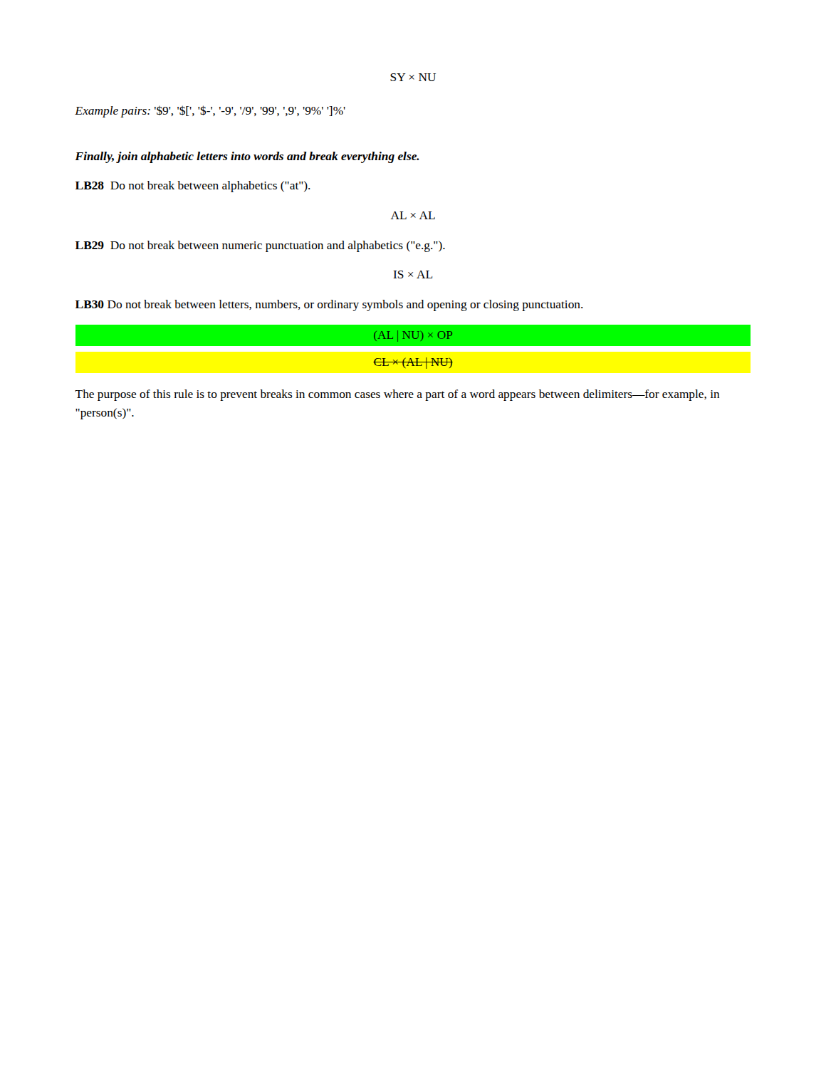SY × NU
Example pairs: '$9', '$[', '$-', '-9', '/9', '99', ',9', '9%' ']%'
Finally, join alphabetic letters into words and break everything else.
LB28 Do not break between alphabetics ("at").
AL × AL
LB29 Do not break between numeric punctuation and alphabetics ("e.g.").
IS × AL
LB30 Do not break between letters, numbers, or ordinary symbols and opening or closing punctuation.
(AL | NU) × OP CL × (AL | NU)
The purpose of this rule is to prevent breaks in common cases where a part of a word appears between delimiters—for example, in "person(s)".